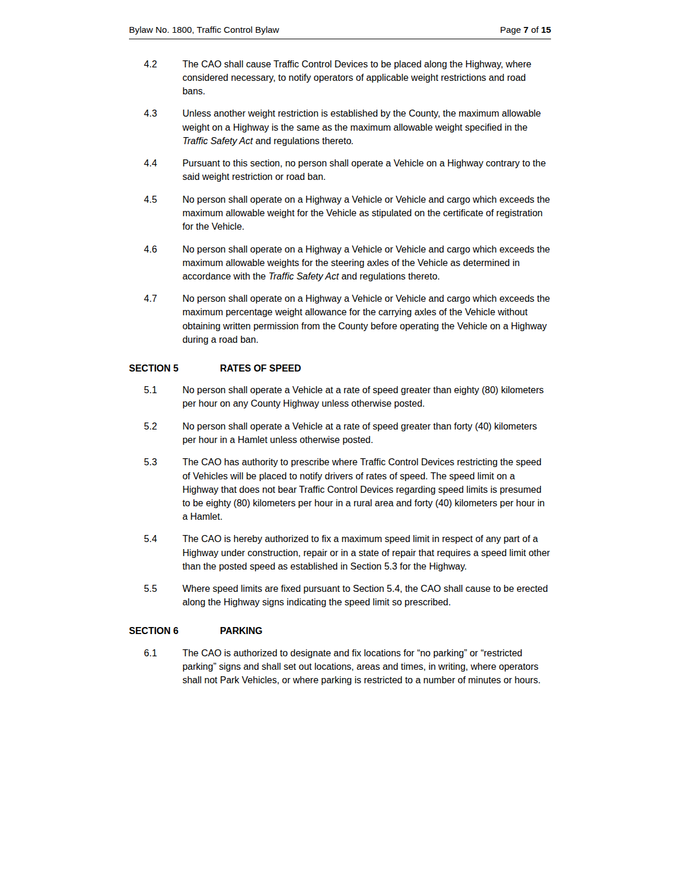Bylaw No. 1800, Traffic Control Bylaw Page 7 of 15
4.2 The CAO shall cause Traffic Control Devices to be placed along the Highway, where considered necessary, to notify operators of applicable weight restrictions and road bans.
4.3 Unless another weight restriction is established by the County, the maximum allowable weight on a Highway is the same as the maximum allowable weight specified in the Traffic Safety Act and regulations thereto.
4.4 Pursuant to this section, no person shall operate a Vehicle on a Highway contrary to the said weight restriction or road ban.
4.5 No person shall operate on a Highway a Vehicle or Vehicle and cargo which exceeds the maximum allowable weight for the Vehicle as stipulated on the certificate of registration for the Vehicle.
4.6 No person shall operate on a Highway a Vehicle or Vehicle and cargo which exceeds the maximum allowable weights for the steering axles of the Vehicle as determined in accordance with the Traffic Safety Act and regulations thereto.
4.7 No person shall operate on a Highway a Vehicle or Vehicle and cargo which exceeds the maximum percentage weight allowance for the carrying axles of the Vehicle without obtaining written permission from the County before operating the Vehicle on a Highway during a road ban.
SECTION 5 RATES OF SPEED
5.1 No person shall operate a Vehicle at a rate of speed greater than eighty (80) kilometers per hour on any County Highway unless otherwise posted.
5.2 No person shall operate a Vehicle at a rate of speed greater than forty (40) kilometers per hour in a Hamlet unless otherwise posted.
5.3 The CAO has authority to prescribe where Traffic Control Devices restricting the speed of Vehicles will be placed to notify drivers of rates of speed. The speed limit on a Highway that does not bear Traffic Control Devices regarding speed limits is presumed to be eighty (80) kilometers per hour in a rural area and forty (40) kilometers per hour in a Hamlet.
5.4 The CAO is hereby authorized to fix a maximum speed limit in respect of any part of a Highway under construction, repair or in a state of repair that requires a speed limit other than the posted speed as established in Section 5.3 for the Highway.
5.5 Where speed limits are fixed pursuant to Section 5.4, the CAO shall cause to be erected along the Highway signs indicating the speed limit so prescribed.
SECTION 6 PARKING
6.1 The CAO is authorized to designate and fix locations for “no parking” or “restricted parking” signs and shall set out locations, areas and times, in writing, where operators shall not Park Vehicles, or where parking is restricted to a number of minutes or hours.